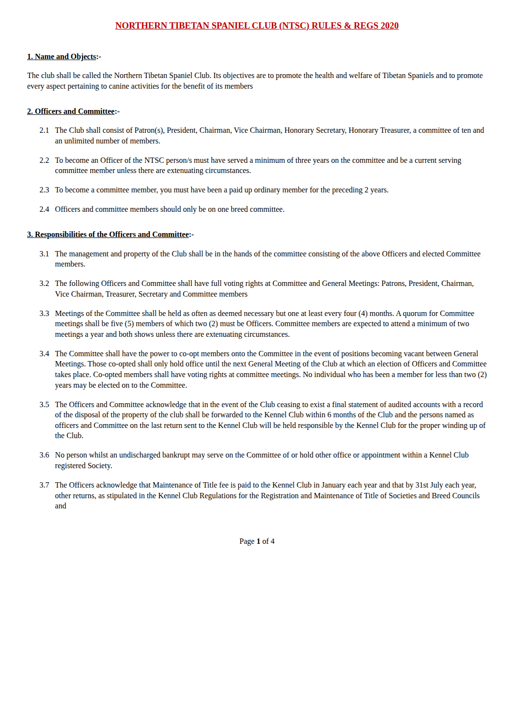NORTHERN TIBETAN SPANIEL CLUB (NTSC) RULES & REGS 2020
1. Name and Objects
:-
The club shall be called the Northern Tibetan Spaniel Club. Its objectives are to promote the health and welfare of Tibetan Spaniels and to promote every aspect pertaining to canine activities for the benefit of its members
2. Officers and Committee
:-
2.1 The Club shall consist of Patron(s), President, Chairman, Vice Chairman, Honorary Secretary, Honorary Treasurer, a committee of ten and an unlimited number of members.
2.2 To become an Officer of the NTSC person/s must have served a minimum of three years on the committee and be a current serving committee member unless there are extenuating circumstances.
2.3 To become a committee member, you must have been a paid up ordinary member for the preceding 2 years.
2.4 Officers and committee members should only be on one breed committee.
3. Responsibilities of the Officers and Committee
:-
3.1 The management and property of the Club shall be in the hands of the committee consisting of the above Officers and elected Committee members.
3.2 The following Officers and Committee shall have full voting rights at Committee and General Meetings: Patrons, President, Chairman, Vice Chairman, Treasurer, Secretary and Committee members
3.3 Meetings of the Committee shall be held as often as deemed necessary but one at least every four (4) months. A quorum for Committee meetings shall be five (5) members of which two (2) must be Officers. Committee members are expected to attend a minimum of two meetings a year and both shows unless there are extenuating circumstances.
3.4 The Committee shall have the power to co-opt members onto the Committee in the event of positions becoming vacant between General Meetings. Those co-opted shall only hold office until the next General Meeting of the Club at which an election of Officers and Committee takes place. Co-opted members shall have voting rights at committee meetings. No individual who has been a member for less than two (2) years may be elected on to the Committee.
3.5 The Officers and Committee acknowledge that in the event of the Club ceasing to exist a final statement of audited accounts with a record of the disposal of the property of the club shall be forwarded to the Kennel Club within 6 months of the Club and the persons named as officers and Committee on the last return sent to the Kennel Club will be held responsible by the Kennel Club for the proper winding up of the Club.
3.6 No person whilst an undischarged bankrupt may serve on the Committee of or hold other office or appointment within a Kennel Club registered Society.
3.7 The Officers acknowledge that Maintenance of Title fee is paid to the Kennel Club in January each year and that by 31st July each year, other returns, as stipulated in the Kennel Club Regulations for the Registration and Maintenance of Title of Societies and Breed Councils and
Page 1 of 4